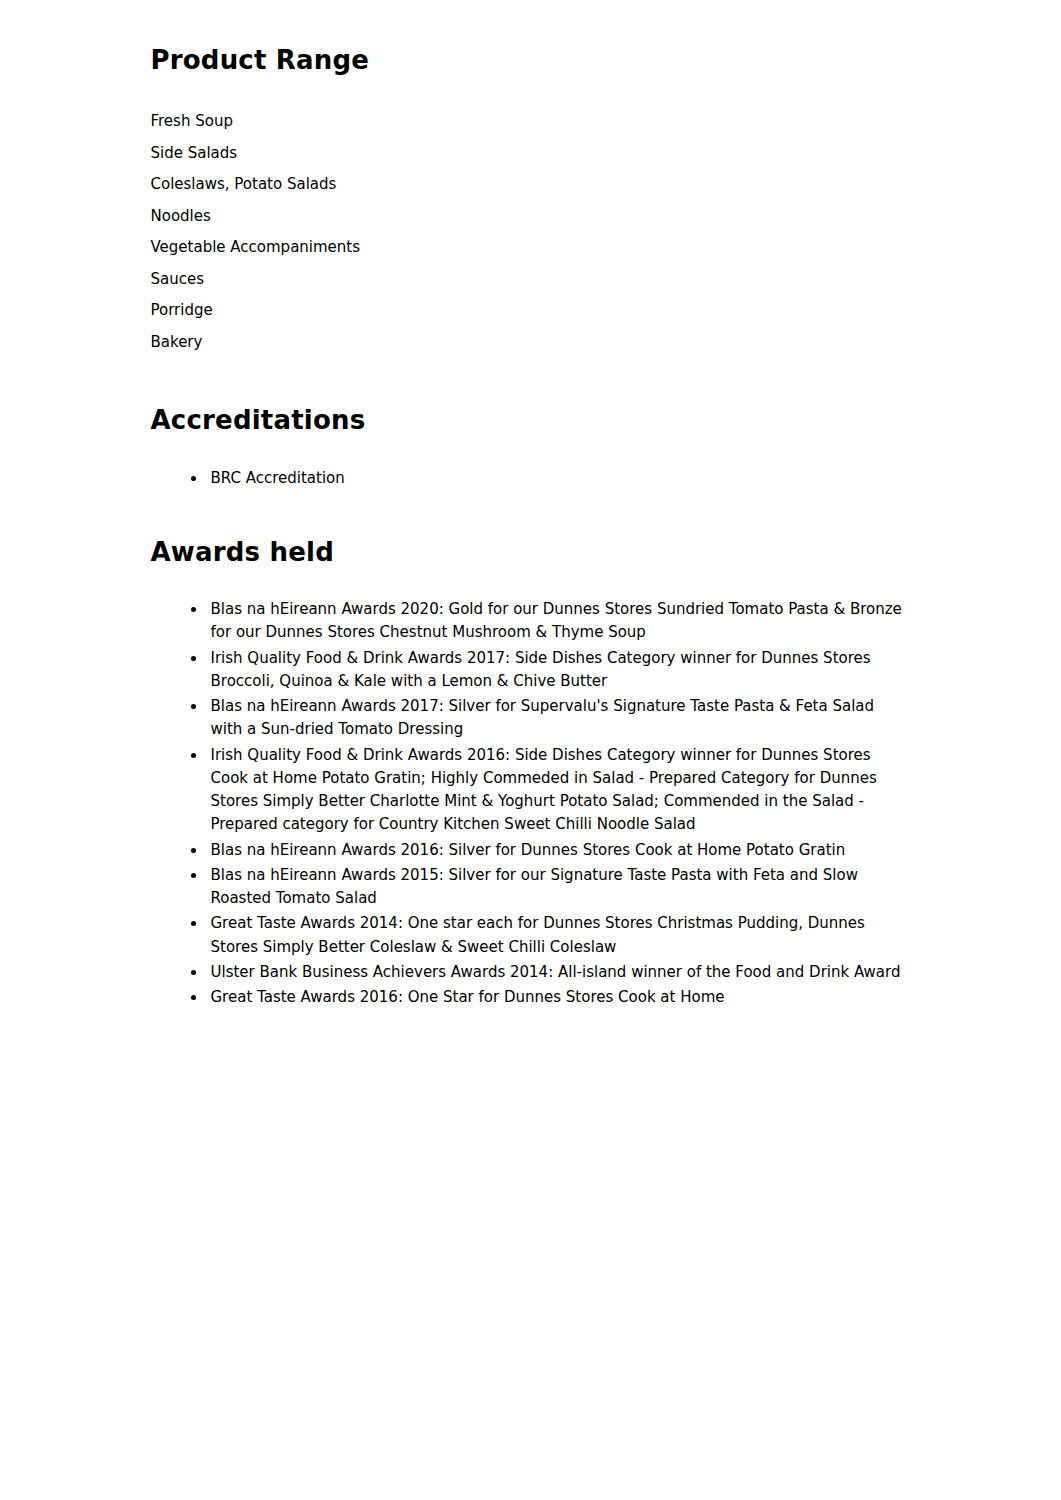Product Range
Fresh Soup
Side Salads
Coleslaws, Potato Salads
Noodles
Vegetable Accompaniments
Sauces
Porridge
Bakery
Accreditations
BRC Accreditation
Awards held
Blas na hEireann Awards 2020: Gold for our Dunnes Stores Sundried Tomato Pasta & Bronze for our Dunnes Stores Chestnut Mushroom & Thyme Soup
Irish Quality Food & Drink Awards 2017: Side Dishes Category winner for Dunnes Stores Broccoli, Quinoa & Kale with a Lemon & Chive Butter
Blas na hEireann Awards 2017: Silver for Supervalu's Signature Taste Pasta & Feta Salad with a Sun-dried Tomato Dressing
Irish Quality Food & Drink Awards 2016: Side Dishes Category winner for Dunnes Stores Cook at Home Potato Gratin; Highly Commeded in Salad - Prepared Category for Dunnes Stores Simply Better Charlotte Mint & Yoghurt Potato Salad; Commended in the Salad - Prepared category for Country Kitchen Sweet Chilli Noodle Salad
Blas na hEireann Awards 2016: Silver for Dunnes Stores Cook at Home Potato Gratin
Blas na hEireann Awards 2015: Silver for our Signature Taste Pasta with Feta and Slow Roasted Tomato Salad
Great Taste Awards 2014: One star each for Dunnes Stores Christmas Pudding, Dunnes Stores Simply Better Coleslaw & Sweet Chilli Coleslaw
Ulster Bank Business Achievers Awards 2014: All-island winner of the Food and Drink Award
Great Taste Awards 2016: One Star for Dunnes Stores Cook at Home